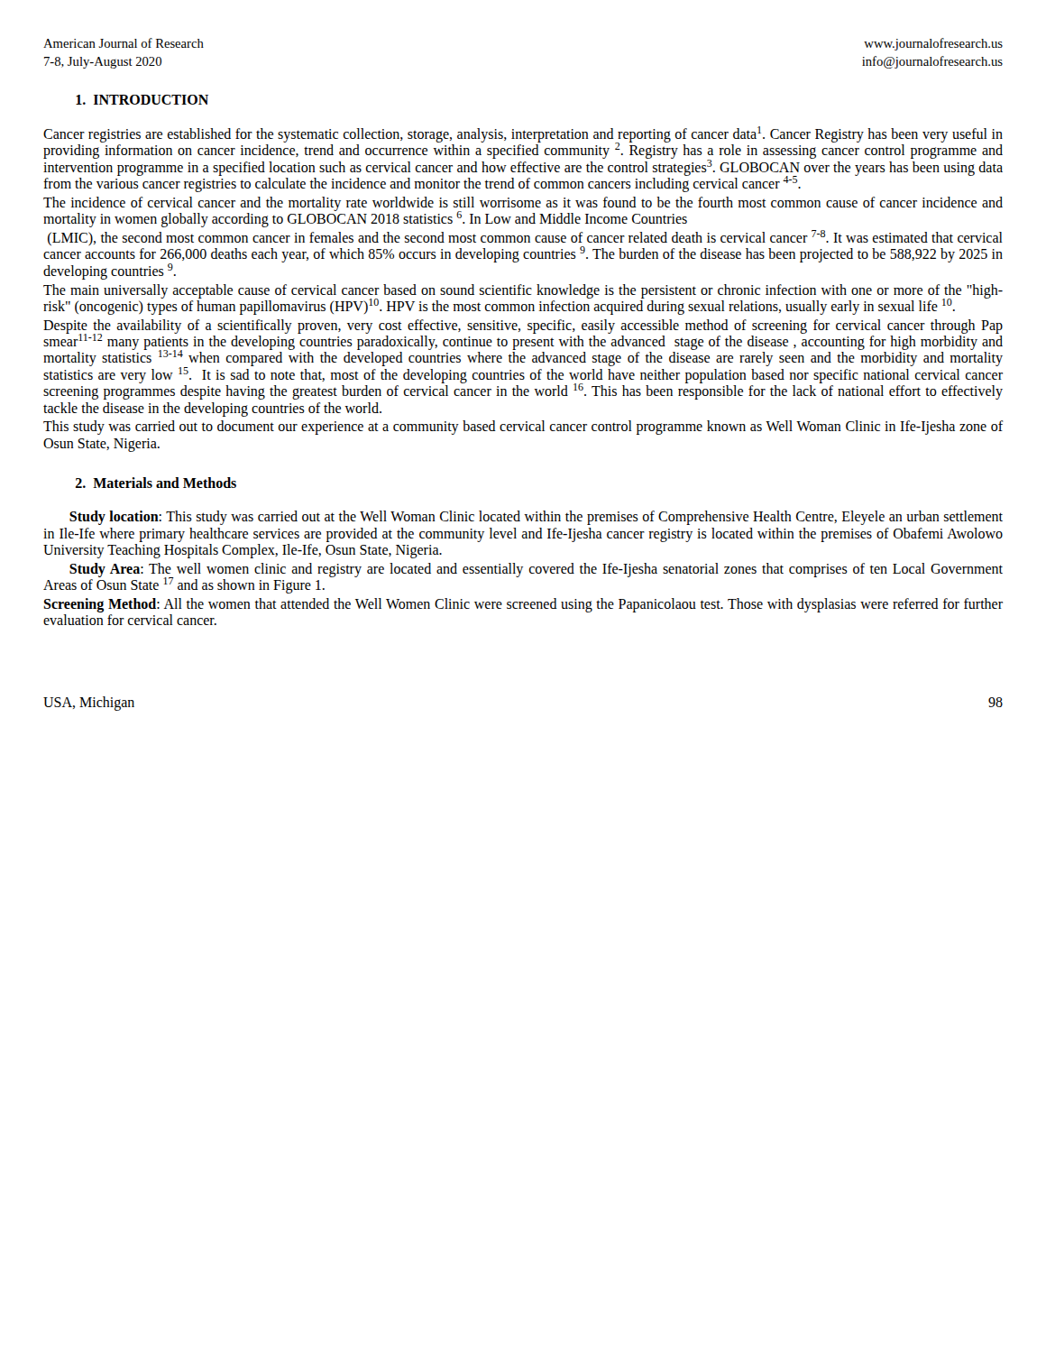American Journal of Research
www.journalofresearch.us
7-8, July-August 2020
info@journalofresearch.us
1. INTRODUCTION
Cancer registries are established for the systematic collection, storage, analysis, interpretation and reporting of cancer data1. Cancer Registry has been very useful in providing information on cancer incidence, trend and occurrence within a specified community 2. Registry has a role in assessing cancer control programme and intervention programme in a specified location such as cervical cancer and how effective are the control strategies3. GLOBOCAN over the years has been using data from the various cancer registries to calculate the incidence and monitor the trend of common cancers including cervical cancer 4-5.
The incidence of cervical cancer and the mortality rate worldwide is still worrisome as it was found to be the fourth most common cause of cancer incidence and mortality in women globally according to GLOBOCAN 2018 statistics 6. In Low and Middle Income Countries
(LMIC), the second most common cancer in females and the second most common cause of cancer related death is cervical cancer 7-8. It was estimated that cervical cancer accounts for 266,000 deaths each year, of which 85% occurs in developing countries 9. The burden of the disease has been projected to be 588,922 by 2025 in developing countries 9.
The main universally acceptable cause of cervical cancer based on sound scientific knowledge is the persistent or chronic infection with one or more of the "high-risk" (oncogenic) types of human papillomavirus (HPV)10. HPV is the most common infection acquired during sexual relations, usually early in sexual life 10.
Despite the availability of a scientifically proven, very cost effective, sensitive, specific, easily accessible method of screening for cervical cancer through Pap smear11-12 many patients in the developing countries paradoxically, continue to present with the advanced stage of the disease , accounting for high morbidity and mortality statistics 13-14 when compared with the developed countries where the advanced stage of the disease are rarely seen and the morbidity and mortality statistics are very low 15. It is sad to note that, most of the developing countries of the world have neither population based nor specific national cervical cancer screening programmes despite having the greatest burden of cervical cancer in the world 16. This has been responsible for the lack of national effort to effectively tackle the disease in the developing countries of the world.
This study was carried out to document our experience at a community based cervical cancer control programme known as Well Woman Clinic in Ife-Ijesha zone of Osun State, Nigeria.
2. Materials and Methods
Study location: This study was carried out at the Well Woman Clinic located within the premises of Comprehensive Health Centre, Eleyele an urban settlement in Ile-Ife where primary healthcare services are provided at the community level and Ife-Ijesha cancer registry is located within the premises of Obafemi Awolowo University Teaching Hospitals Complex, Ile-Ife, Osun State, Nigeria.
Study Area: The well women clinic and registry are located and essentially covered the Ife-Ijesha senatorial zones that comprises of ten Local Government Areas of Osun State 17 and as shown in Figure 1.
Screening Method: All the women that attended the Well Women Clinic were screened using the Papanicolaou test. Those with dysplasias were referred for further evaluation for cervical cancer.
USA, Michigan
98